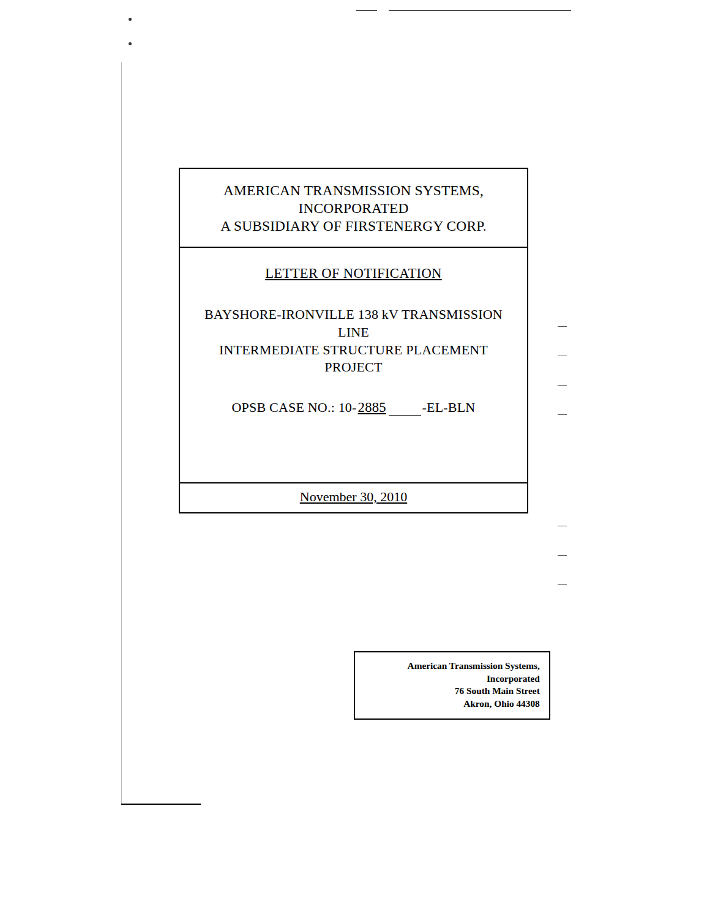AMERICAN TRANSMISSION SYSTEMS, INCORPORATED
A SUBSIDIARY OF FIRSTENERGY CORP.
LETTER OF NOTIFICATION
BAYSHORE-IRONVILLE 138 kV TRANSMISSION LINE
INTERMEDIATE STRUCTURE PLACEMENT PROJECT
OPSB CASE NO.: 10-2885 -EL-BLN
November 30, 2010
American Transmission Systems, Incorporated
76 South Main Street
Akron, Ohio 44308